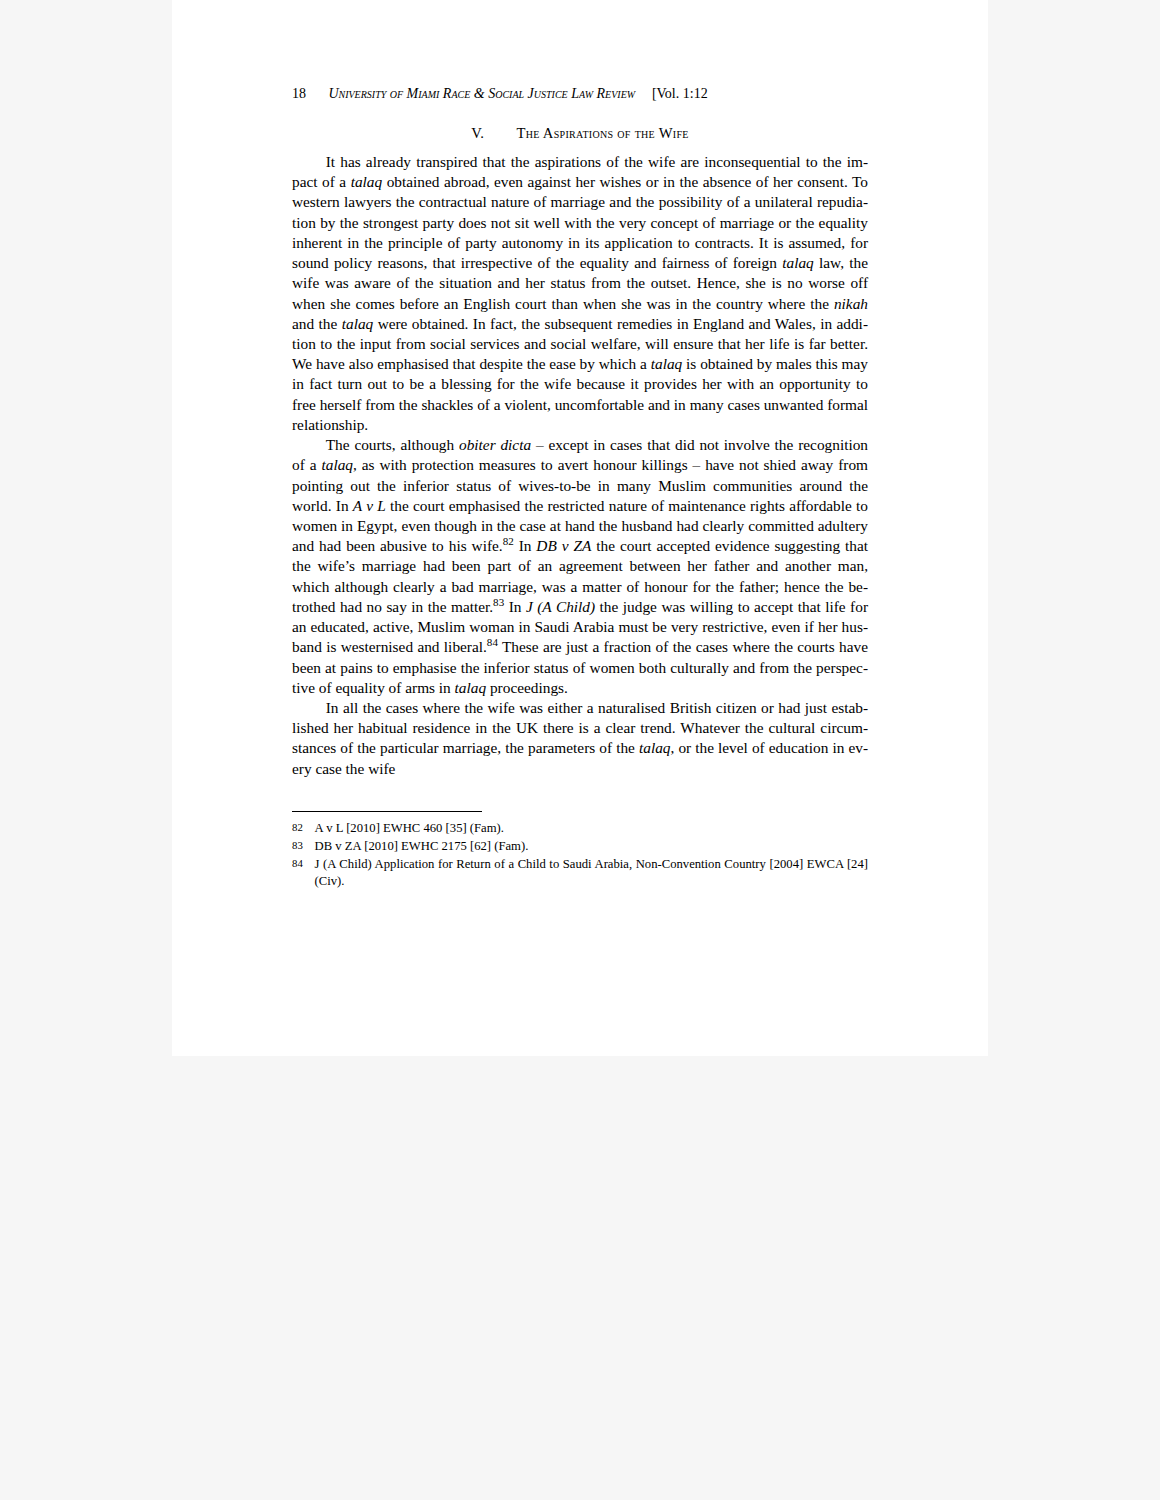18 University of Miami Race & Social Justice Law Review[Vol. 1:12
V. The Aspirations of the Wife
It has already transpired that the aspirations of the wife are inconsequential to the impact of a talaq obtained abroad, even against her wishes or in the absence of her consent. To western lawyers the contractual nature of marriage and the possibility of a unilateral repudiation by the strongest party does not sit well with the very concept of marriage or the equality inherent in the principle of party autonomy in its application to contracts. It is assumed, for sound policy reasons, that irrespective of the equality and fairness of foreign talaq law, the wife was aware of the situation and her status from the outset. Hence, she is no worse off when she comes before an English court than when she was in the country where the nikah and the talaq were obtained. In fact, the subsequent remedies in England and Wales, in addition to the input from social services and social welfare, will ensure that her life is far better. We have also emphasised that despite the ease by which a talaq is obtained by males this may in fact turn out to be a blessing for the wife because it provides her with an opportunity to free herself from the shackles of a violent, uncomfortable and in many cases unwanted formal relationship.
The courts, although obiter dicta – except in cases that did not involve the recognition of a talaq, as with protection measures to avert honour killings – have not shied away from pointing out the inferior status of wives-to-be in many Muslim communities around the world. In A v L the court emphasised the restricted nature of maintenance rights affordable to women in Egypt, even though in the case at hand the husband had clearly committed adultery and had been abusive to his wife.82 In DB v ZA the court accepted evidence suggesting that the wife’s marriage had been part of an agreement between her father and another man, which although clearly a bad marriage, was a matter of honour for the father; hence the betrothed had no say in the matter.83 In J (A Child) the judge was willing to accept that life for an educated, active, Muslim woman in Saudi Arabia must be very restrictive, even if her husband is westernised and liberal.84 These are just a fraction of the cases where the courts have been at pains to emphasise the inferior status of women both culturally and from the perspective of equality of arms in talaq proceedings.
In all the cases where the wife was either a naturalised British citizen or had just established her habitual residence in the UK there is a clear trend. Whatever the cultural circumstances of the particular marriage, the parameters of the talaq, or the level of education in every case the wife
82 A v L [2010] EWHC 460 [35] (Fam).
83 DB v ZA [2010] EWHC 2175 [62] (Fam).
84 J (A Child) Application for Return of a Child to Saudi Arabia, Non-Convention Country [2004] EWCA [24] (Civ).